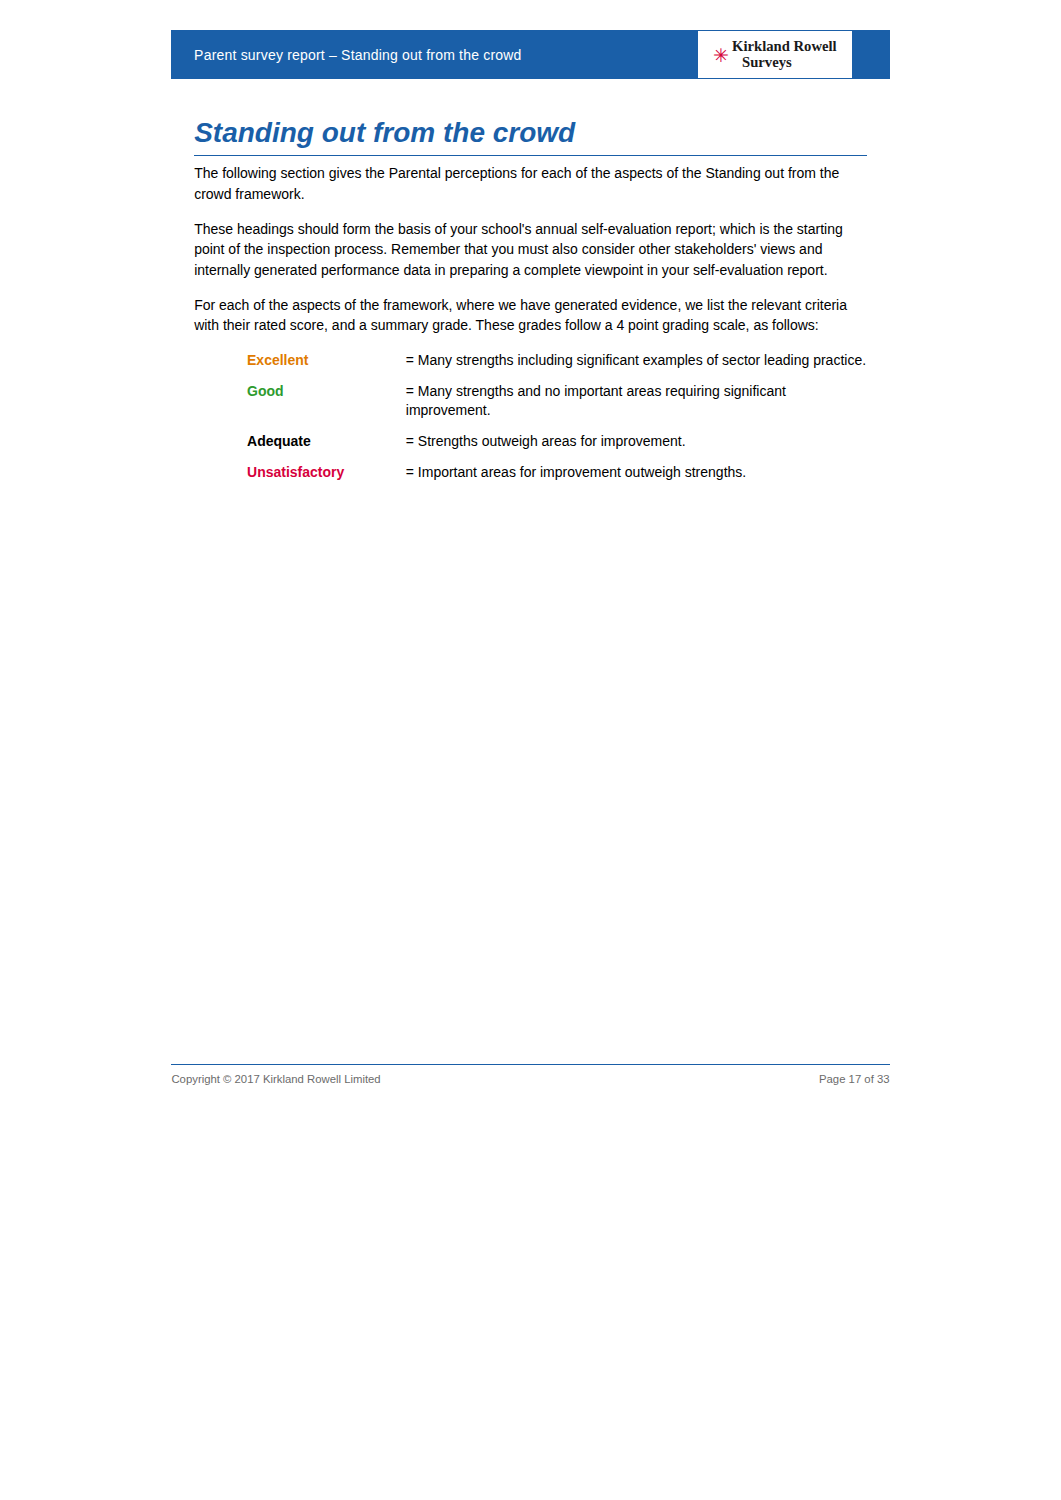Parent survey report – Standing out from the crowd
✳ Kirkland RowellSurveys
Standing out from the crowd
The following section gives the Parental perceptions for each of the aspects of the Standing out from the crowd framework.
These headings should form the basis of your school's annual self-evaluation report; which is the starting point of the inspection process. Remember that you must also consider other stakeholders' views and internally generated performance data in preparing a complete viewpoint in your self-evaluation report.
For each of the aspects of the framework, where we have generated evidence, we list the relevant criteria with their rated score, and a summary grade. These grades follow a 4 point grading scale, as follows:
| Excellent | = Many strengths including significant examples of sector leading practice. |
| Good | = Many strengths and no important areas requiring significant improvement. |
| Adequate | = Strengths outweigh areas for improvement. |
| Unsatisfactory | = Important areas for improvement outweigh strengths. |
Copyright © 2017 Kirkland Rowell Limited
Page 17 of 33